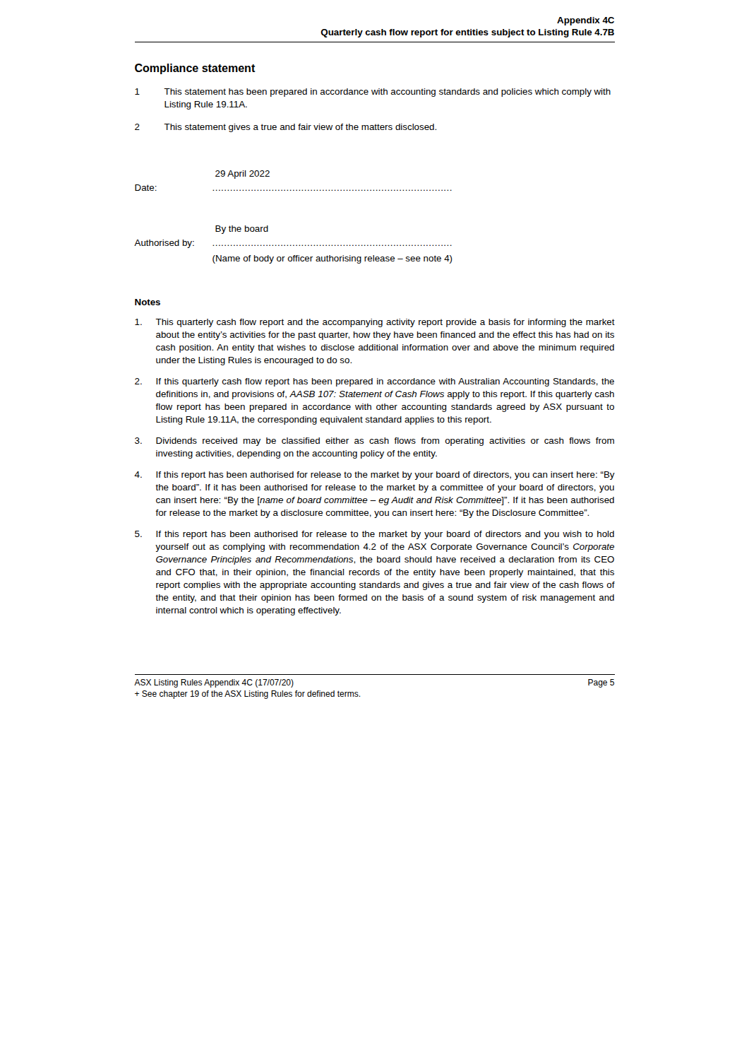Appendix 4C Quarterly cash flow report for entities subject to Listing Rule 4.7B
Compliance statement
1 This statement has been prepared in accordance with accounting standards and policies which comply with Listing Rule 19.11A.
2 This statement gives a true and fair view of the matters disclosed.
Date: 29 April 2022 .................................................................................
Authorised by: By the board .................................................................................
(Name of body or officer authorising release – see note 4)
Notes
1. This quarterly cash flow report and the accompanying activity report provide a basis for informing the market about the entity’s activities for the past quarter, how they have been financed and the effect this has had on its cash position. An entity that wishes to disclose additional information over and above the minimum required under the Listing Rules is encouraged to do so.
2. If this quarterly cash flow report has been prepared in accordance with Australian Accounting Standards, the definitions in, and provisions of, AASB 107: Statement of Cash Flows apply to this report. If this quarterly cash flow report has been prepared in accordance with other accounting standards agreed by ASX pursuant to Listing Rule 19.11A, the corresponding equivalent standard applies to this report.
3. Dividends received may be classified either as cash flows from operating activities or cash flows from investing activities, depending on the accounting policy of the entity.
4. If this report has been authorised for release to the market by your board of directors, you can insert here: “By the board”. If it has been authorised for release to the market by a committee of your board of directors, you can insert here: “By the [name of board committee – eg Audit and Risk Committee]”. If it has been authorised for release to the market by a disclosure committee, you can insert here: “By the Disclosure Committee”.
5. If this report has been authorised for release to the market by your board of directors and you wish to hold yourself out as complying with recommendation 4.2 of the ASX Corporate Governance Council’s Corporate Governance Principles and Recommendations, the board should have received a declaration from its CEO and CFO that, in their opinion, the financial records of the entity have been properly maintained, that this report complies with the appropriate accounting standards and gives a true and fair view of the cash flows of the entity, and that their opinion has been formed on the basis of a sound system of risk management and internal control which is operating effectively.
ASX Listing Rules Appendix 4C (17/07/20) + See chapter 19 of the ASX Listing Rules for defined terms.
Page 5